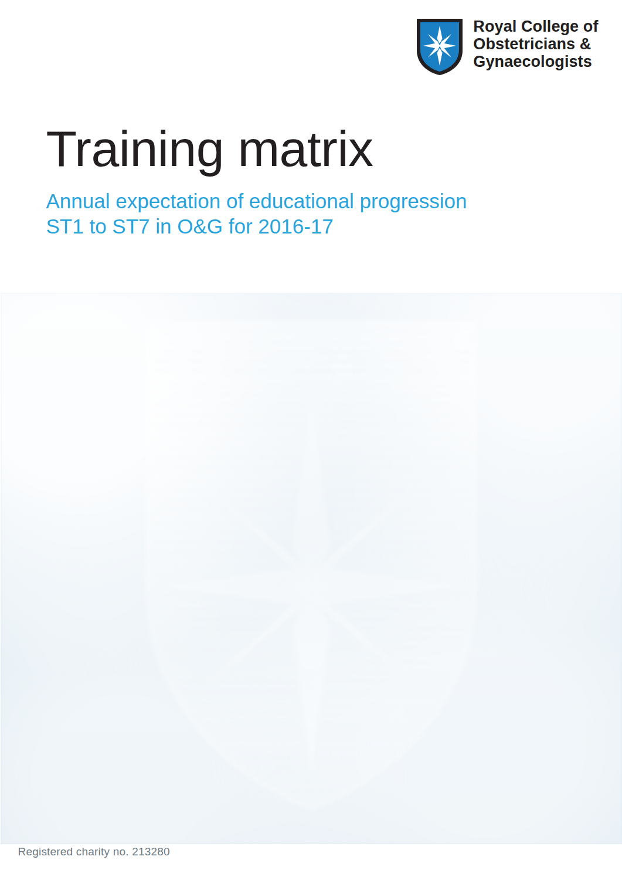Royal College of
Obstetricians &
Gynaecologists
Training matrix
Annual expectation of educational progression
ST1 to ST7 in O&G for 2016-17
Registered charity no. 213280